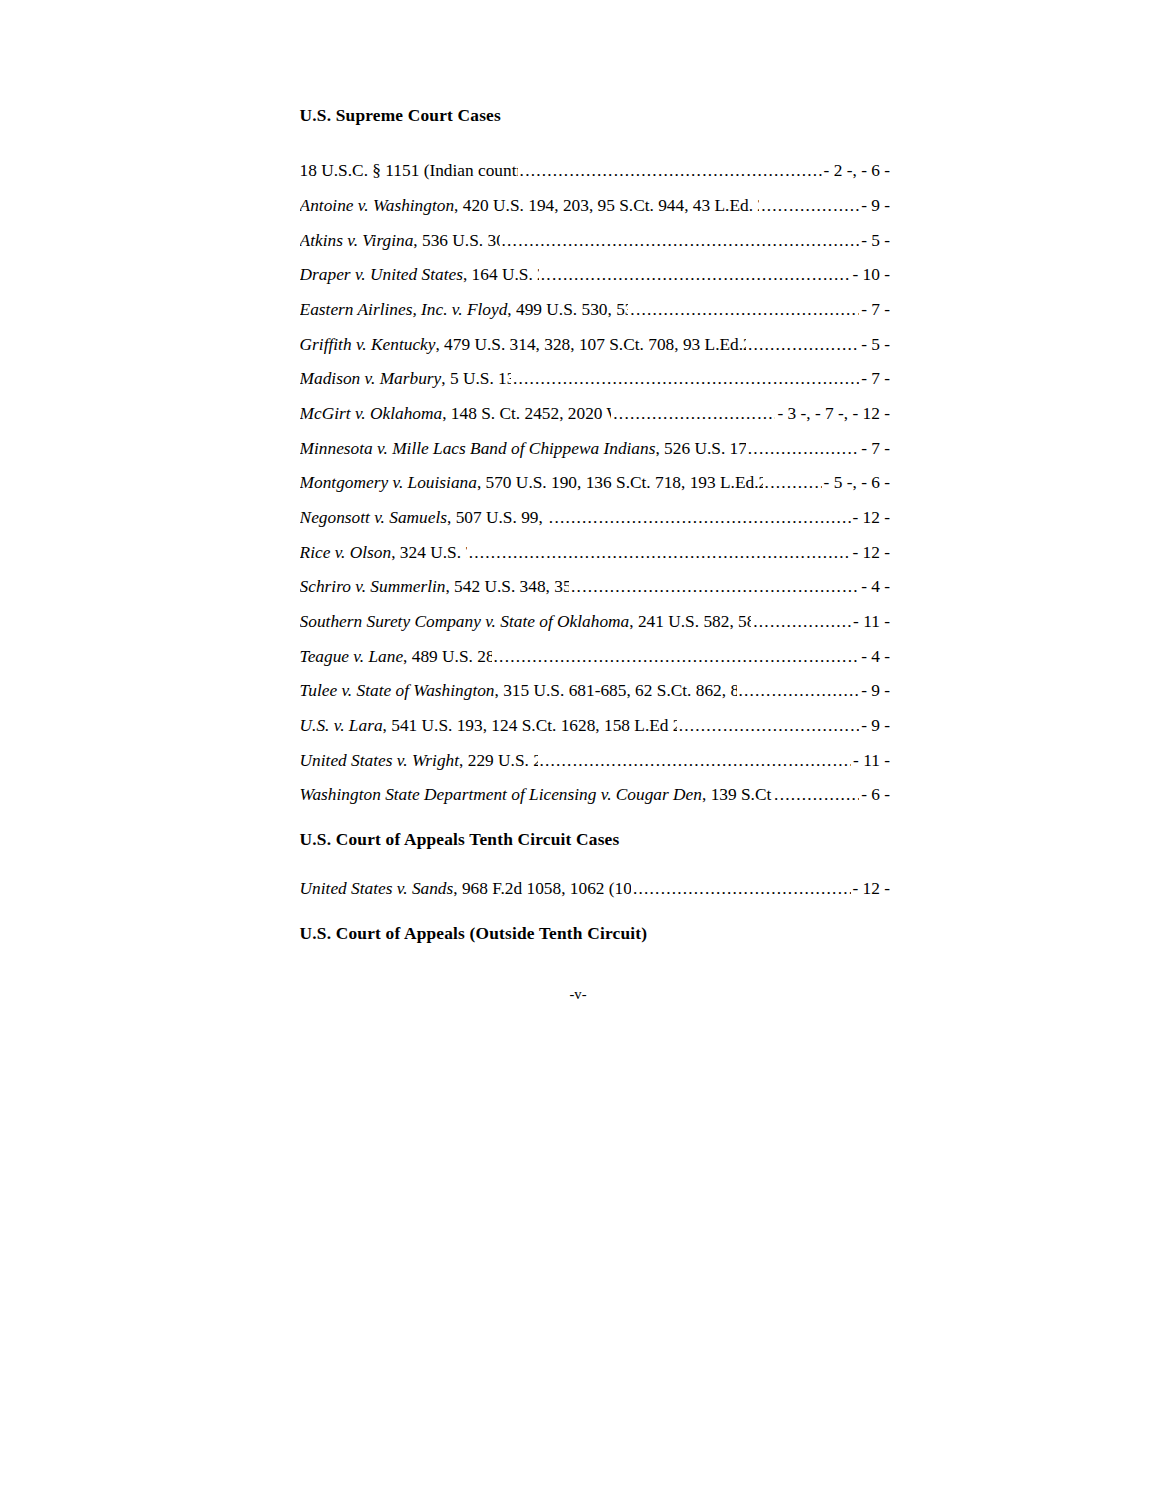U.S. Supreme Court Cases
18 U.S.C. § 1151 (Indian country defined) ......................................................................... - 2 -, - 6 -
Antoine v. Washington, 420 U.S. 194, 203, 95 S.Ct. 944, 43 L.Ed. 2d 129 (1975) ..................... - 9 -
Atkins v. Virgina, 536 U.S. 304 (2002) ..................................................................................... - 5 -
Draper v. United States, 164 U.S. 240 (1896) ......................................................................... - 10 -
Eastern Airlines, Inc. v. Floyd, 499 U.S. 530, 534-535 (1991) ..................................................... - 7 -
Griffith v. Kentucky, 479 U.S. 314, 328, 107 S.Ct. 708, 93 L.Ed.2d 649 (1987) ........................ - 5 -
Madison v. Marbury, 5 U.S. 137 (1803) ................................................................................. - 7 -
McGirt v. Oklahoma, 148 S. Ct. 2452, 2020 WL 3848063 ..................................... - 3 -, - 7 -, - 12 -
Minnesota v. Mille Lacs Band of Chippewa Indians, 526 U.S. 172, 196 (1999) ........................ - 7 -
Montgomery v. Louisiana, 570 U.S. 190, 136 S.Ct. 718, 193 L.Ed.2d 599 (2016) ............ - 5 -, - 6 -
Negonsott v. Samuels, 507 U.S. 99, 103 (1993) ....................................................................... - 12 -
Rice v. Olson, 324 U.S. 786, 789 ............................................................................................. - 12 -
Schriro v. Summerlin, 542 U.S. 348, 351-52 (2004) .................................................................... - 4 -
Southern Surety Company v. State of Oklahoma, 241 U.S. 582, 585-586 (1916) ..................... - 11 -
Teague v. Lane, 489 U.S. 288 (1989) ....................................................................................... - 4 -
Tulee v. State of Washington, 315 U.S. 681-685, 62 S.Ct. 862, 86 L.Ed. 1115 .......................... - 9 -
U.S. v. Lara, 541 U.S. 193, 124 S.Ct. 1628, 158 L.Ed 2d 420(2004) ........................................ - 9 -
United States v. Wright, 229 U.S. 226 (1913) ......................................................................... - 11 -
Washington State Department of Licensing v. Cougar Den, 139 S.Ct. 1000 (2019) .................. - 6 -
U.S. Court of Appeals Tenth Circuit Cases
United States v. Sands, 968 F.2d 1058, 1062 (10th Cir. 1992) ................................................. - 12 -
U.S. Court of Appeals (Outside Tenth Circuit)
-v-